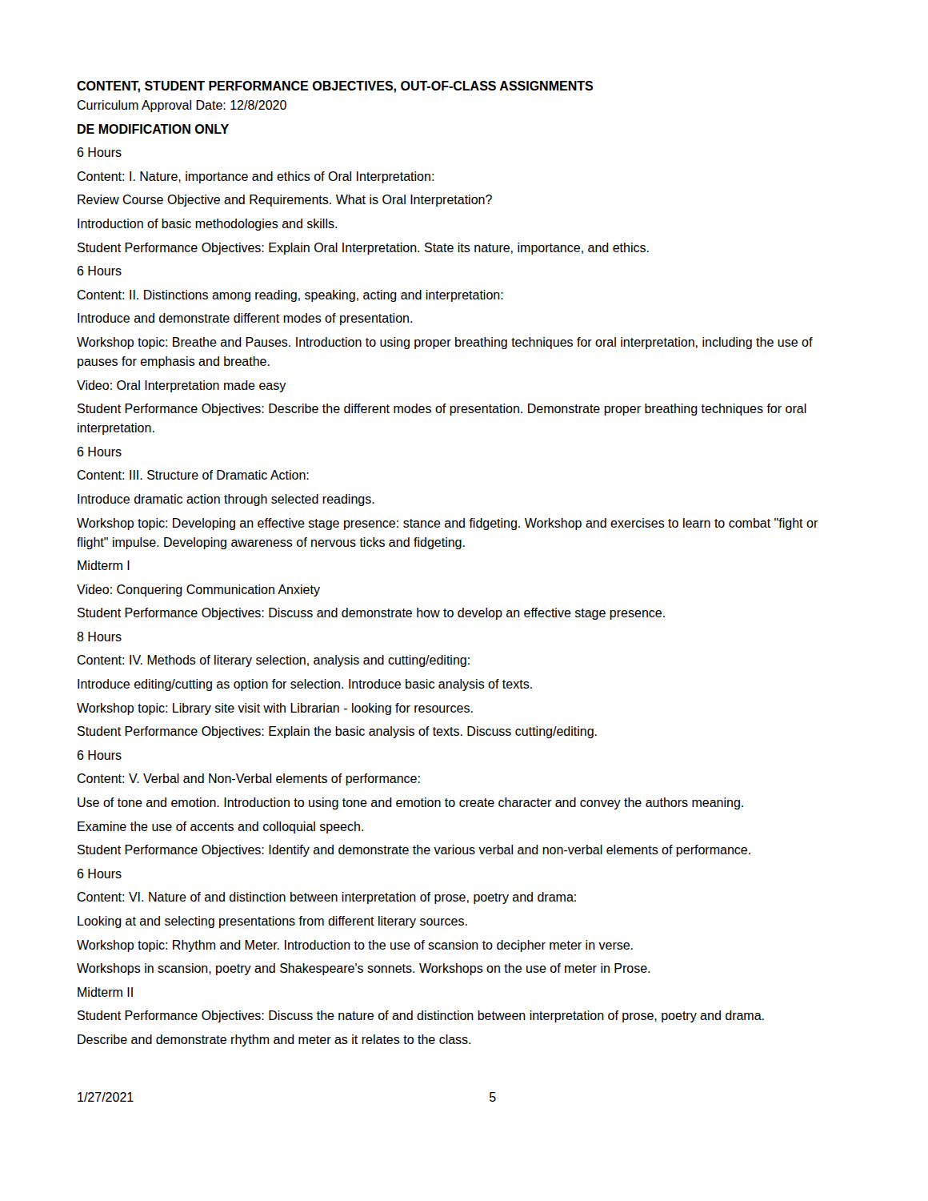Content, Student Performance Objectives, Out-of-Class Assignments
Curriculum Approval Date: 12/8/2020
DE Modification Only
6 Hours
Content: I. Nature, importance and ethics of Oral Interpretation:
Review Course Objective and Requirements. What is Oral Interpretation?
Introduction of basic methodologies and skills.
Student Performance Objectives: Explain Oral Interpretation. State its nature, importance, and ethics.
6 Hours
Content: II. Distinctions among reading, speaking, acting and interpretation:
Introduce and demonstrate different modes of presentation.
Workshop topic: Breathe and Pauses. Introduction to using proper breathing techniques for oral interpretation, including the use of pauses for emphasis and breathe.
Video: Oral Interpretation made easy
Student Performance Objectives: Describe the different modes of presentation. Demonstrate proper breathing techniques for oral interpretation.
6 Hours
Content: III. Structure of Dramatic Action:
Introduce dramatic action through selected readings.
Workshop topic: Developing an effective stage presence: stance and fidgeting. Workshop and exercises to learn to combat "fight or flight" impulse. Developing awareness of nervous ticks and fidgeting.
Midterm I
Video: Conquering Communication Anxiety
Student Performance Objectives: Discuss and demonstrate how to develop an effective stage presence.
8 Hours
Content: IV. Methods of literary selection, analysis and cutting/editing:
Introduce editing/cutting as option for selection. Introduce basic analysis of texts.
Workshop topic: Library site visit with Librarian - looking for resources.
Student Performance Objectives: Explain the basic analysis of texts. Discuss cutting/editing.
6 Hours
Content: V. Verbal and Non-Verbal elements of performance:
Use of tone and emotion. Introduction to using tone and emotion to create character and convey the authors meaning.
Examine the use of accents and colloquial speech.
Student Performance Objectives: Identify and demonstrate the various verbal and non-verbal elements of performance.
6 Hours
Content: VI. Nature of and distinction between interpretation of prose, poetry and drama:
Looking at and selecting presentations from different literary sources.
Workshop topic: Rhythm and Meter. Introduction to the use of scansion to decipher meter in verse.
Workshops in scansion, poetry and Shakespeare's sonnets. Workshops on the use of meter in Prose.
Midterm II
Student Performance Objectives: Discuss the nature of and distinction between interpretation of prose, poetry and drama.
Describe and demonstrate rhythm and meter as it relates to the class.
1/27/2021 5